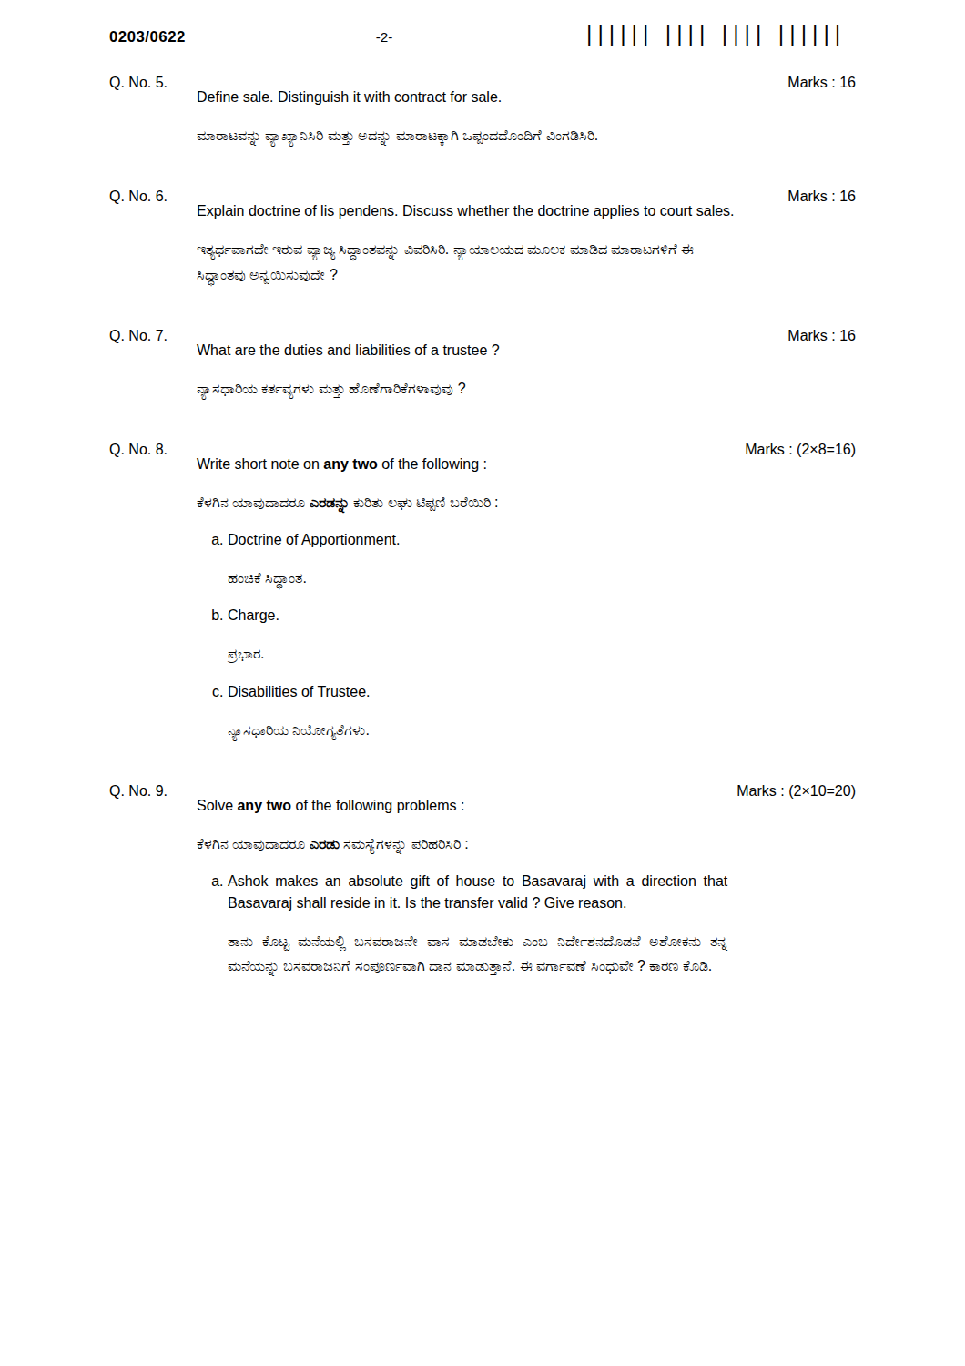0203/0622 -2- |||||| |||| |||| |||||| |||| |||| |||| |||| ||| |||
Q. No. 5.
Define sale. Distinguish it with contract for sale.
ಮಾರಾಟವನ್ನು ವ್ಯಾಖ್ಯಾನಿಸಿರಿ ಮತ್ತು ಅದನ್ನು ಮಾರಾಟಕ್ಕಾಗಿ ಒಪ್ಪಂದದೊಂದಿಗೆ ವಿಂಗಡಿಸಿರಿ.
Marks : 16
Q. No. 6.
Explain doctrine of lis pendens. Discuss whether the doctrine applies to court sales.
ಇತ್ಯರ್ಥವಾಗದೇ ಇರುವ ವ್ಯಾಜ್ಯ ಸಿದ್ಧಾಂತವನ್ನು ವಿವರಿಸಿರಿ. ನ್ಯಾಯಾಲಯದ ಮೂಲಕ ಮಾಡಿದ ಮಾರಾಟಗಳಿಗೆ ಈ ಸಿದ್ಧಾಂತವು ಅನ್ವಯಿಸುವುದೇ ?
Marks : 16
Q. No. 7.
What are the duties and liabilities of a trustee ?
ನ್ಯಾಸಧಾರಿಯ ಕರ್ತವ್ಯಗಳು ಮತ್ತು ಹೊಣೆಗಾರಿಕೆಗಳಾವುವು ?
Marks : 16
Q. No. 8.
Write short note on any two of the following :
ಕೆಳಗಿನ ಯಾವುದಾದರೂ ಎರಡನ್ನು ಕುರಿತು ಲಘು ಟಿಪ್ಪಣಿ ಬರೆಯಿರಿ :
Doctrine of Apportionment.
ಹಂಚಿಕೆ ಸಿದ್ಧಾಂತ.
Charge.
ಪ್ರಭಾರ.
Disabilities of Trustee.
ನ್ಯಾಸಧಾರಿಯ ನಿಯೋಗ್ಯತೆಗಳು.
Marks : (2×8=16)
Q. No. 9.
Solve any two of the following problems :
ಕೆಳಗಿನ ಯಾವುದಾದರೂ ಎರಡು ಸಮಸ್ಯೆಗಳನ್ನು ಪರಿಹರಿಸಿರಿ :
Ashok makes an absolute gift of house to Basavaraj with a direction that Basavaraj shall reside in it. Is the transfer valid ? Give reason.
ತಾನು ಕೊಟ್ಟ ಮನೆಯಲ್ಲಿ ಬಸವರಾಜನೇ ವಾಸ ಮಾಡಬೇಕು ಎಂಬ ನಿರ್ದೇಶನದೊಡನೆ ಅಶೋಕನು ತನ್ನ ಮನೆಯನ್ನು ಬಸವರಾಜನಿಗೆ ಸಂಪೂರ್ಣವಾಗಿ ದಾನ ಮಾಡುತ್ತಾನೆ. ಈ ವರ್ಗಾವಣೆ ಸಿಂಧುವೇ ? ಕಾರಣ ಕೊಡಿ.
Marks : (2×10=20)